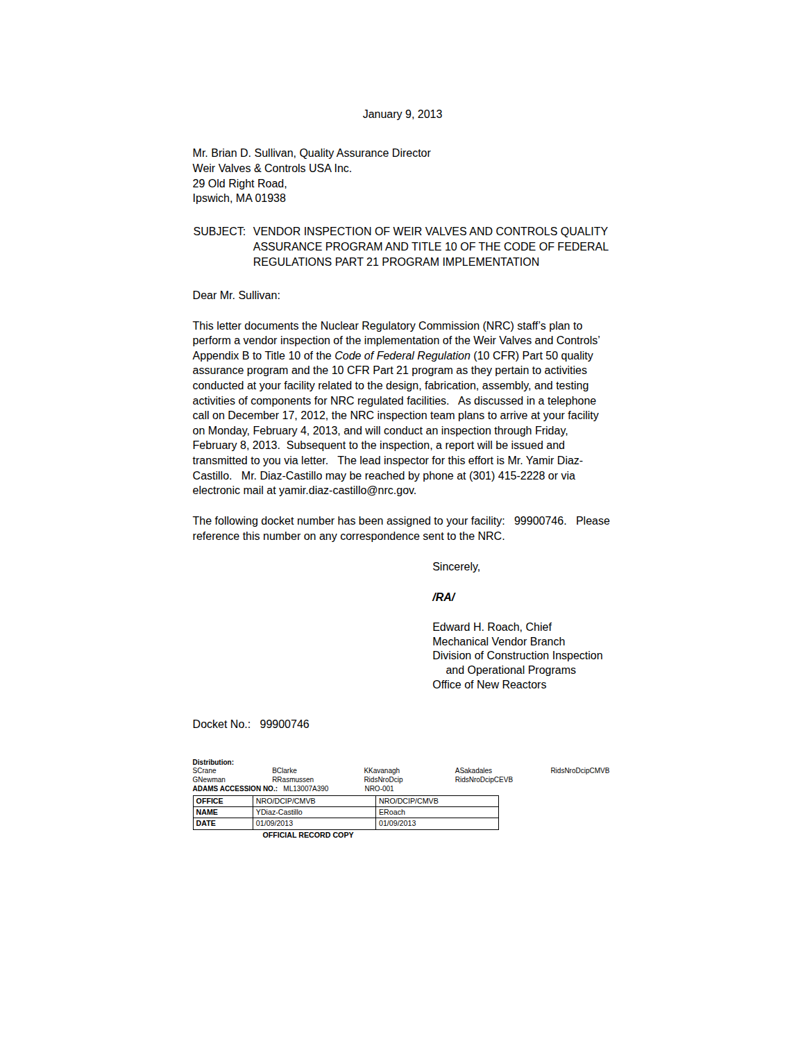January 9, 2013
Mr. Brian D. Sullivan, Quality Assurance Director
Weir Valves & Controls USA Inc.
29 Old Right Road,
Ipswich, MA 01938
| SUBJECT: | VENDOR INSPECTION OF WEIR VALVES AND CONTROLS QUALITY ASSURANCE PROGRAM AND TITLE 10 OF THE CODE OF FEDERAL REGULATIONS PART 21 PROGRAM IMPLEMENTATION |
Dear Mr. Sullivan:
This letter documents the Nuclear Regulatory Commission (NRC) staff’s plan to perform a vendor inspection of the implementation of the Weir Valves and Controls’ Appendix B to Title 10 of the Code of Federal Regulation (10 CFR) Part 50 quality assurance program and the 10 CFR Part 21 program as they pertain to activities conducted at your facility related to the design, fabrication, assembly, and testing activities of components for NRC regulated facilities. As discussed in a telephone call on December 17, 2012, the NRC inspection team plans to arrive at your facility on Monday, February 4, 2013, and will conduct an inspection through Friday, February 8, 2013. Subsequent to the inspection, a report will be issued and transmitted to you via letter. The lead inspector for this effort is Mr. Yamir Diaz-Castillo. Mr. Diaz-Castillo may be reached by phone at (301) 415-2228 or via electronic mail at yamir.diaz-castillo@nrc.gov.
The following docket number has been assigned to your facility: 99900746. Please reference this number on any correspondence sent to the NRC.
Sincerely,
/RA/
Edward H. Roach, Chief
Mechanical Vendor Branch
Division of Construction Inspection
and Operational Programs
Office of New Reactors
Docket No.: 99900746
Distribution:
| SCrane | BClarke | KKavanagh | ASakadales | RidsNroDcipCMVB |
| GNewman | RRasmussen | RidsNroDcip | RidsNroDcipCEVB | |
ADAMS ACCESSION NO.: ML13007A390 NRO-001
| OFFICE | NRO/DCIP/CMVB | NRO/DCIP/CMVB |
| NAME | YDiaz-Castillo | ERoach |
| DATE | 01/09/2013 | 01/09/2013 |
OFFICIAL RECORD COPY